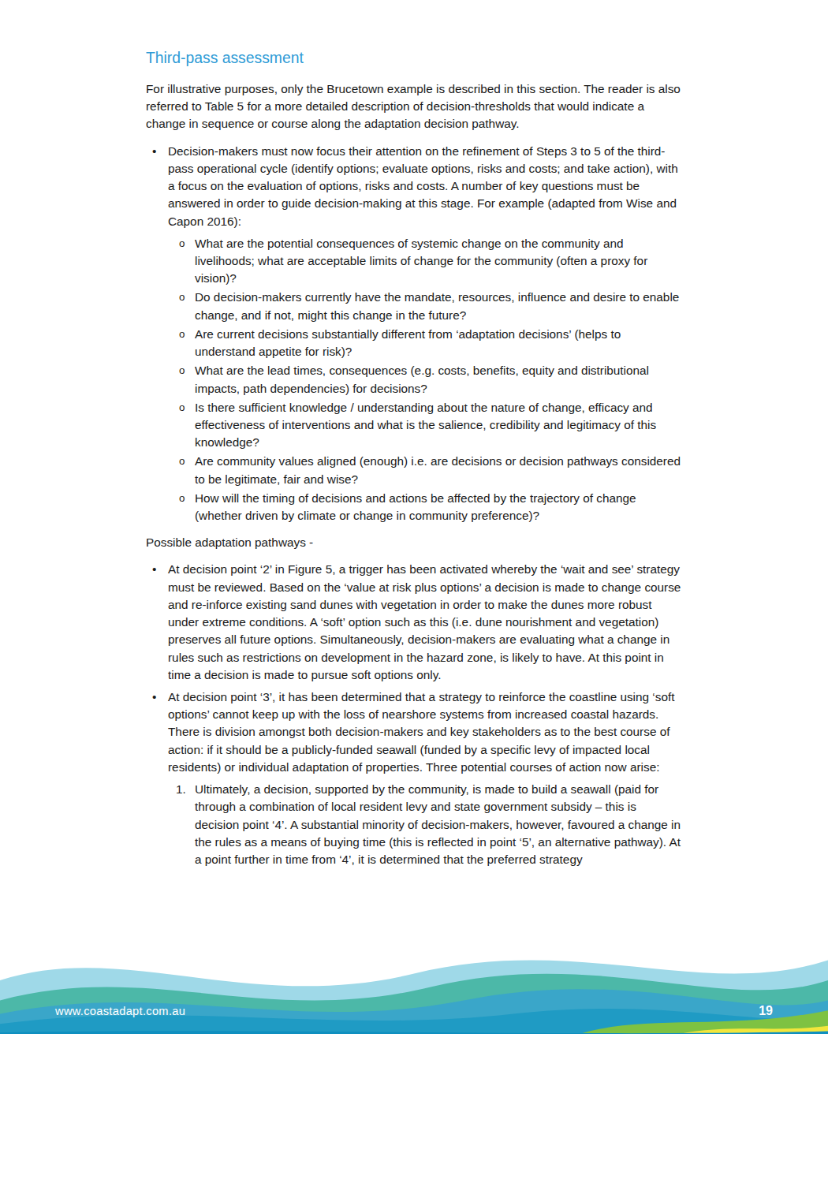Third-pass assessment
For illustrative purposes, only the Brucetown example is described in this section. The reader is also referred to Table 5 for a more detailed description of decision-thresholds that would indicate a change in sequence or course along the adaptation decision pathway.
Decision-makers must now focus their attention on the refinement of Steps 3 to 5 of the third-pass operational cycle (identify options; evaluate options, risks and costs; and take action), with a focus on the evaluation of options, risks and costs. A number of key questions must be answered in order to guide decision-making at this stage. For example (adapted from Wise and Capon 2016):
What are the potential consequences of systemic change on the community and livelihoods; what are acceptable limits of change for the community (often a proxy for vision)?
Do decision-makers currently have the mandate, resources, influence and desire to enable change, and if not, might this change in the future?
Are current decisions substantially different from ‘adaptation decisions’ (helps to understand appetite for risk)?
What are the lead times, consequences (e.g. costs, benefits, equity and distributional impacts, path dependencies) for decisions?
Is there sufficient knowledge / understanding about the nature of change, efficacy and effectiveness of interventions and what is the salience, credibility and legitimacy of this knowledge?
Are community values aligned (enough) i.e. are decisions or decision pathways considered to be legitimate, fair and wise?
How will the timing of decisions and actions be affected by the trajectory of change (whether driven by climate or change in community preference)?
Possible adaptation pathways -
At decision point ‘2’ in Figure 5, a trigger has been activated whereby the ‘wait and see’ strategy must be reviewed. Based on the ‘value at risk plus options’ a decision is made to change course and re-inforce existing sand dunes with vegetation in order to make the dunes more robust under extreme conditions. A ‘soft’ option such as this (i.e. dune nourishment and vegetation) preserves all future options. Simultaneously, decision-makers are evaluating what a change in rules such as restrictions on development in the hazard zone, is likely to have. At this point in time a decision is made to pursue soft options only.
At decision point ‘3’, it has been determined that a strategy to reinforce the coastline using ‘soft options’ cannot keep up with the loss of nearshore systems from increased coastal hazards. There is division amongst both decision-makers and key stakeholders as to the best course of action: if it should be a publicly-funded seawall (funded by a specific levy of impacted local residents) or individual adaptation of properties. Three potential courses of action now arise:
Ultimately, a decision, supported by the community, is made to build a seawall (paid for through a combination of local resident levy and state government subsidy – this is decision point ‘4’. A substantial minority of decision-makers, however, favoured a change in the rules as a means of buying time (this is reflected in point ‘5’, an alternative pathway). At a point further in time from ‘4’, it is determined that the preferred strategy
www.coastadapt.com.au
19